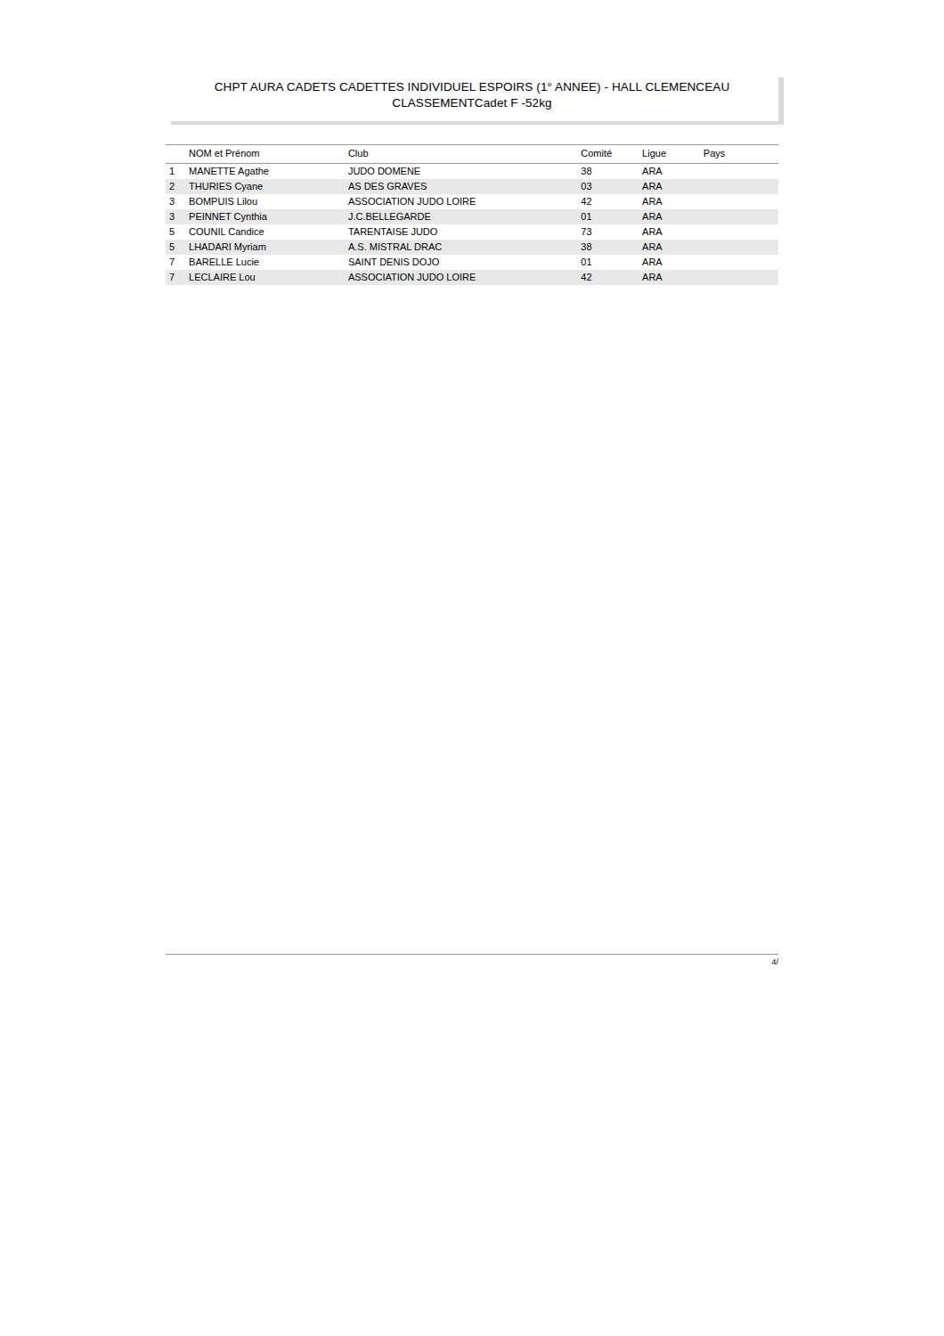CHPT AURA CADETS CADETTES INDIVIDUEL ESPOIRS (1° ANNEE) - HALL CLEMENCEAU
CLASSEMENTCadet F -52kg
| | NOM et Prénom | Club | Comité | Ligue | Pays |
| --- | --- | --- | --- | --- | --- |
| 1 | MANETTE Agathe | JUDO DOMENE | 38 | ARA | |
| 2 | THURIES Cyane | AS DES GRAVES | 03 | ARA | |
| 3 | BOMPUIS Lilou | ASSOCIATION JUDO LOIRE | 42 | ARA | |
| 3 | PEINNET Cynthia | J.C.BELLEGARDE | 01 | ARA | |
| 5 | COUNIL Candice | TARENTAISE JUDO | 73 | ARA | |
| 5 | LHADARI Myriam | A.S. MISTRAL DRAC | 38 | ARA | |
| 7 | BARELLE Lucie | SAINT DENIS DOJO | 01 | ARA | |
| 7 | LECLAIRE Lou | ASSOCIATION JUDO LOIRE | 42 | ARA | |
4/